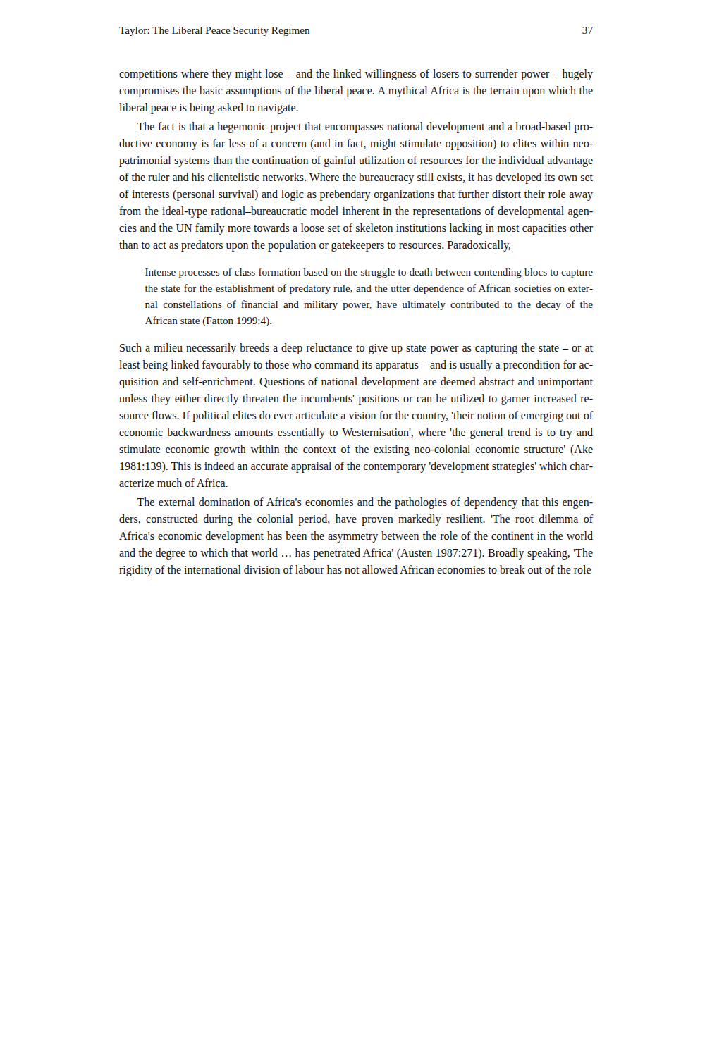Taylor: The Liberal Peace Security Regimen 37
competitions where they might lose – and the linked willingness of losers to surrender power – hugely compromises the basic assumptions of the liberal peace. A mythical Africa is the terrain upon which the liberal peace is being asked to navigate.
The fact is that a hegemonic project that encompasses national development and a broad-based productive economy is far less of a concern (and in fact, might stimulate opposition) to elites within neo-patrimonial systems than the continuation of gainful utilization of resources for the individual advantage of the ruler and his clientelistic networks. Where the bureaucracy still exists, it has developed its own set of interests (personal survival) and logic as prebendary organizations that further distort their role away from the ideal-type rational–bureaucratic model inherent in the representations of developmental agencies and the UN family more towards a loose set of skeleton institutions lacking in most capacities other than to act as predators upon the population or gatekeepers to resources. Paradoxically,
Intense processes of class formation based on the struggle to death between contending blocs to capture the state for the establishment of predatory rule, and the utter dependence of African societies on external constellations of financial and military power, have ultimately contributed to the decay of the African state (Fatton 1999:4).
Such a milieu necessarily breeds a deep reluctance to give up state power as capturing the state – or at least being linked favourably to those who command its apparatus – and is usually a precondition for acquisition and self-enrichment. Questions of national development are deemed abstract and unimportant unless they either directly threaten the incumbents' positions or can be utilized to garner increased resource flows. If political elites do ever articulate a vision for the country, 'their notion of emerging out of economic backwardness amounts essentially to Westernisation', where 'the general trend is to try and stimulate economic growth within the context of the existing neo-colonial economic structure' (Ake 1981:139). This is indeed an accurate appraisal of the contemporary 'development strategies' which characterize much of Africa.
The external domination of Africa's economies and the pathologies of dependency that this engenders, constructed during the colonial period, have proven markedly resilient. 'The root dilemma of Africa's economic development has been the asymmetry between the role of the continent in the world and the degree to which that world … has penetrated Africa' (Austen 1987:271). Broadly speaking, 'The rigidity of the international division of labour has not allowed African economies to break out of the role